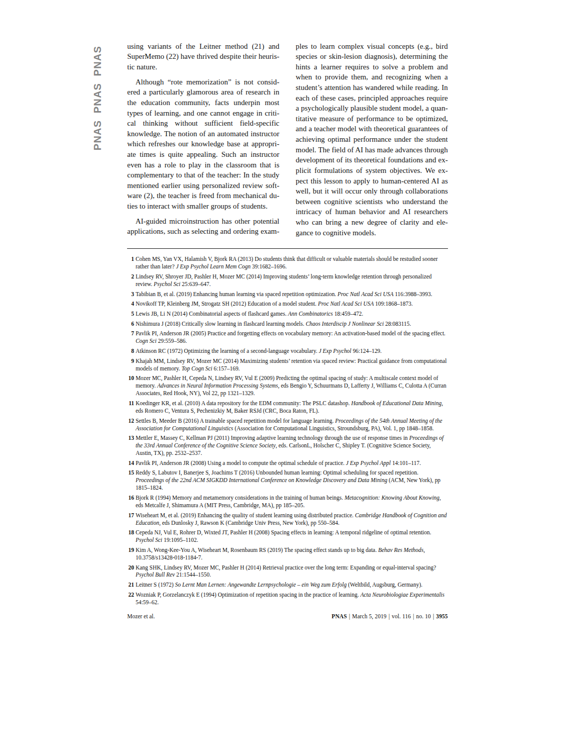PNAS PNAS PNAS
using variants of the Leitner method (21) and SuperMemo (22) have thrived despite their heuristic nature.
Although “rote memorization” is not considered a particularly glamorous area of research in the education community, facts underpin most types of learning, and one cannot engage in critical thinking without sufficient field-specific knowledge. The notion of an automated instructor which refreshes our knowledge base at appropriate times is quite appealing. Such an instructor even has a role to play in the classroom that is complementary to that of the teacher: In the study mentioned earlier using personalized review software (2), the teacher is freed from mechanical duties to interact with smaller groups of students.
AI-guided microinstruction has other potential applications, such as selecting and ordering examples to learn complex visual concepts (e.g., bird species or skin-lesion diagnosis), determining the hints a learner requires to solve a problem and when to provide them, and recognizing when a student’s attention has wandered while reading. In each of these cases, principled approaches require a psychologically plausible student model, a quantitative measure of performance to be optimized, and a teacher model with theoretical guarantees of achieving optimal performance under the student model. The field of AI has made advances through development of its theoretical foundations and explicit formulations of system objectives. We expect this lesson to apply to human-centered AI as well, but it will occur only through collaborations between cognitive scientists who understand the intricacy of human behavior and AI researchers who can bring a new degree of clarity and elegance to cognitive models.
1 Cohen MS, Yan VX, Halamish V, Bjork RA (2013) Do students think that difficult or valuable materials should be restudied sooner rather than later? J Exp Psychol Learn Mem Cogn 39:1682–1696.
2 Lindsey RV, Shroyer JD, Pashler H, Mozer MC (2014) Improving students’ long-term knowledge retention through personalized review. Psychol Sci 25:639–647.
3 Tabibian B, et al. (2019) Enhancing human learning via spaced repetition optimization. Proc Natl Acad Sci USA 116:3988–3993.
4 Novikoff TP, Kleinberg JM, Strogatz SH (2012) Education of a model student. Proc Natl Acad Sci USA 109:1868–1873.
5 Lewis JB, Li N (2014) Combinatorial aspects of flashcard games. Ann Combinatorics 18:459–472.
6 Nishimura J (2018) Critically slow learning in flashcard learning models. Chaos Interdiscip J Nonlinear Sci 28:083115.
7 Pavlik PI, Anderson JR (2005) Practice and forgetting effects on vocabulary memory: An activation-based model of the spacing effect. Cogn Sci 29:559–586.
8 Atkinson RC (1972) Optimizing the learning of a second-language vocabulary. J Exp Psychol 96:124–129.
9 Khajah MM, Lindsey RV, Mozer MC (2014) Maximizing students’ retention via spaced review: Practical guidance from computational models of memory. Top Cogn Sci 6:157–169.
10 Mozer MC, Pashler H, Cepeda N, Lindsey RV, Vul E (2009) Predicting the optimal spacing of study: A multiscale context model of memory. Advances in Neural Information Processing Systems, eds Bengio Y, Schuurmans D, Lafferty J, Williams C, Culotta A (Curran Associates, Red Hook, NY), Vol 22, pp 1321–1329.
11 Koedinger KR, et al. (2010) A data repository for the EDM community: The PSLC datashop. Handbook of Educational Data Mining, eds Romero C, Ventura S, Pechenizkiy M, Baker RSJd (CRC, Boca Raton, FL).
12 Settles B, Meeder B (2016) A trainable spaced repetition model for language learning. Proceedings of the 54th Annual Meeting of the Association for Computational Linguistics (Association for Computational Linguistics, Stroundsburg, PA), Vol. 1, pp 1848–1858.
13 Mettler E, Massey C, Kellman PJ (2011) Improving adaptive learning technology through the use of response times in Proceedings of the 33rd Annual Conference of the Cognitive Science Society, eds. CarlsonL, Holscher C, Shipley T. (Cognitive Science Society, Austin, TX), pp. 2532–2537.
14 Pavlik PI, Anderson JR (2008) Using a model to compute the optimal schedule of practice. J Exp Psychol Appl 14:101–117.
15 Reddy S, Labutov I, Banerjee S, Joachims T (2016) Unbounded human learning: Optimal scheduling for spaced repetition. Proceedings of the 22nd ACM SIGKDD International Conference on Knowledge Discovery and Data Mining (ACM, New York), pp 1815–1824.
16 Bjork R (1994) Memory and metamemory considerations in the training of human beings. Metacognition: Knowing About Knowing, eds Metcalfe J, Shimamura A (MIT Press, Cambridge, MA), pp 185–205.
17 Wiseheart M, et al. (2019) Enhancing the quality of student learning using distributed practice. Cambridge Handbook of Cognition and Education, eds Dunlosky J, Rawson K (Cambridge Univ Press, New York), pp 550–584.
18 Cepeda NJ, Vul E, Rohrer D, Wixted JT, Pashler H (2008) Spacing effects in learning: A temporal ridgeline of optimal retention. Psychol Sci 19:1095–1102.
19 Kim A, Wong-Kee-You A, Wiseheart M, Rosenbaum RS (2019) The spacing effect stands up to big data. Behav Res Methods, 10.3758/s13428-018-1184-7.
20 Kang SHK, Lindsey RV, Mozer MC, Pashler H (2014) Retrieval practice over the long term: Expanding or equal-interval spacing? Psychol Bull Rev 21:1544–1550.
21 Leitner S (1972) So Lernt Man Lernen: Angewandte Lernpsychologie – ein Weg zum Erfolg (Weltbild, Augsburg, Germany).
22 Wozniak P, Gorzelanczyk E (1994) Optimization of repetition spacing in the practice of learning. Acta Neurobiologiae Experimentalis 54:59–62.
Mozer et al.
PNAS|March 5, 2019|vol. 116|no. 10|3955